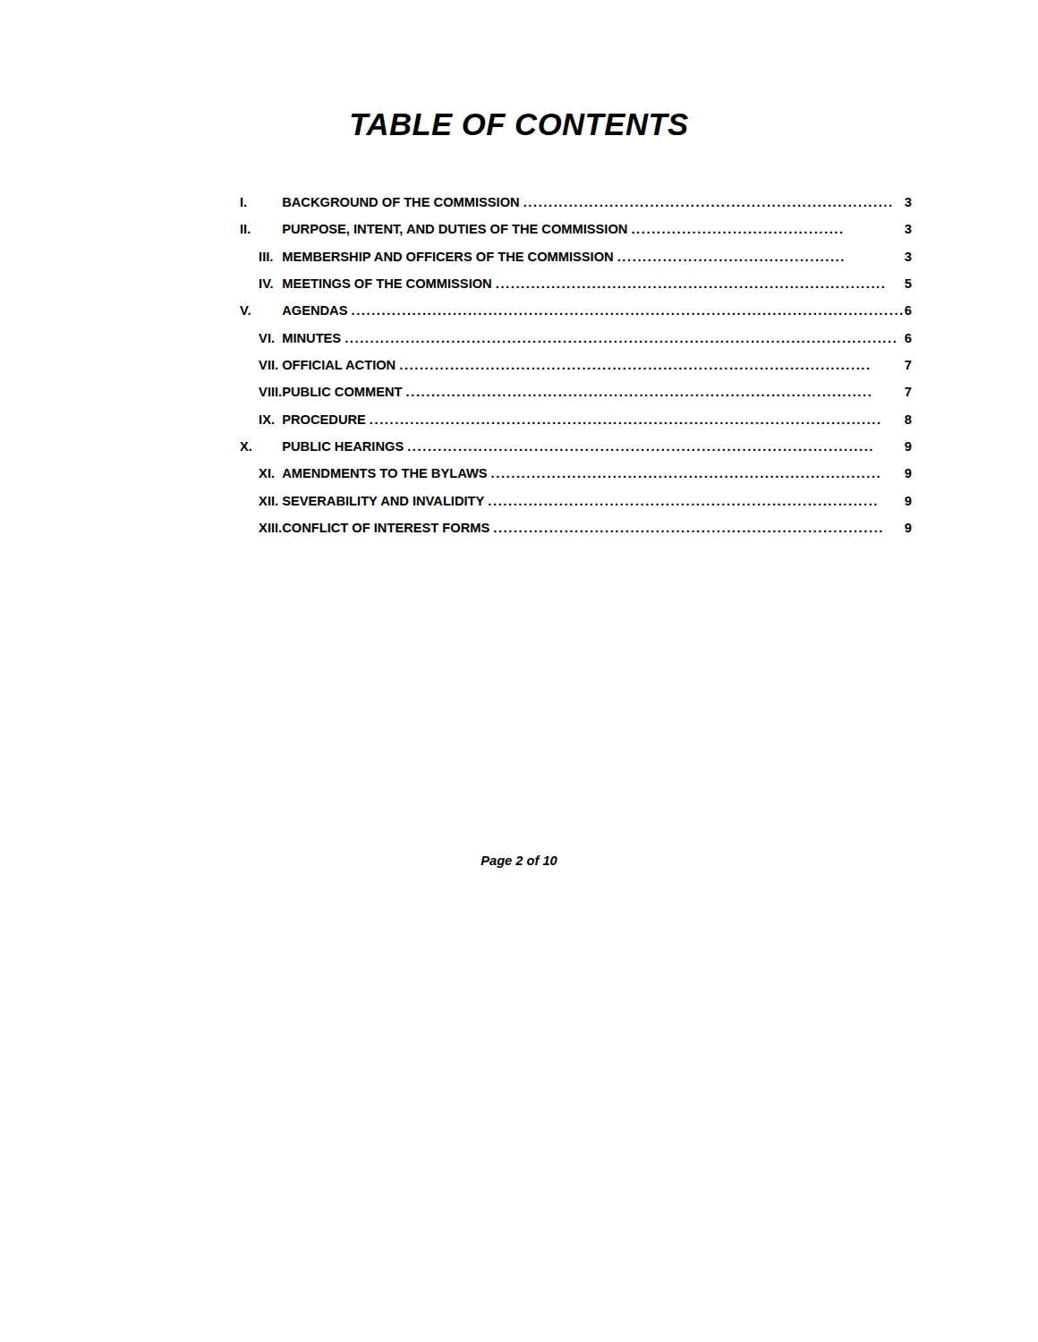TABLE OF CONTENTS
| I. | BACKGROUND OF THE COMMISSION ......................................................................... | 3 |
| II. | PURPOSE, INTENT, AND DUTIES OF THE COMMISSION .......................................... | 3 |
| III. | MEMBERSHIP AND OFFICERS OF THE COMMISSION ............................................. | 3 |
| IV. | MEETINGS OF THE COMMISSION ............................................................................. | 5 |
| V. | AGENDAS ............................................................................................................. | 6 |
| VI. | MINUTES ............................................................................................................. | 6 |
| VII. | OFFICIAL ACTION ............................................................................................. | 7 |
| VIII. | PUBLIC COMMENT ............................................................................................ | 7 |
| IX. | PROCEDURE ..................................................................................................... | 8 |
| X. | PUBLIC HEARINGS ............................................................................................ | 9 |
| XI. | AMENDMENTS TO THE BYLAWS ............................................................................. | 9 |
| XII. | SEVERABILITY AND INVALIDITY ............................................................................. | 9 |
| XIII. | CONFLICT OF INTEREST FORMS ............................................................................. | 9 |
Page 2 of 10